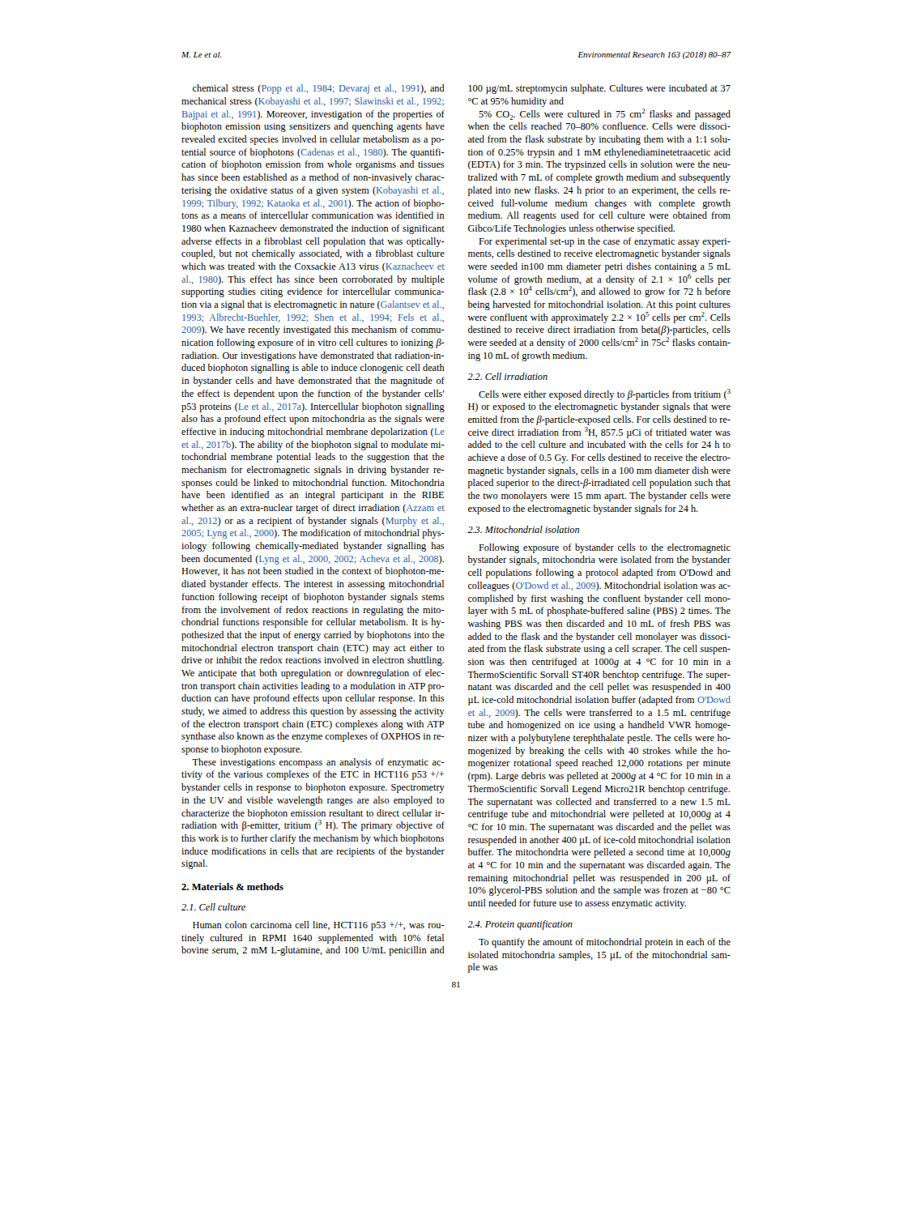M. Le et al.
Environmental Research 163 (2018) 80–87
chemical stress (Popp et al., 1984; Devaraj et al., 1991), and mechanical stress (Kobayashi et al., 1997; Slawinski et al., 1992; Bajpai et al., 1991). Moreover, investigation of the properties of biophoton emission using sensitizers and quenching agents have revealed excited species involved in cellular metabolism as a potential source of biophotons (Cadenas et al., 1980). The quantification of biophoton emission from whole organisms and tissues has since been established as a method of non-invasively characterising the oxidative status of a given system (Kobayashi et al., 1999; Tilbury, 1992; Kataoka et al., 2001). The action of biophotons as a means of intercellular communication was identified in 1980 when Kaznacheev demonstrated the induction of significant adverse effects in a fibroblast cell population that was optically-coupled, but not chemically associated, with a fibroblast culture which was treated with the Coxsackie A13 virus (Kaznacheev et al., 1980). This effect has since been corroborated by multiple supporting studies citing evidence for intercellular communication via a signal that is electromagnetic in nature (Galantsev et al., 1993; Albrecht-Buehler, 1992; Shen et al., 1994; Fels et al., 2009). We have recently investigated this mechanism of communication following exposure of in vitro cell cultures to ionizing β-radiation. Our investigations have demonstrated that radiation-induced biophoton signalling is able to induce clonogenic cell death in bystander cells and have demonstrated that the magnitude of the effect is dependent upon the function of the bystander cells' p53 proteins (Le et al., 2017a). Intercellular biophoton signalling also has a profound effect upon mitochondria as the signals were effective in inducing mitochondrial membrane depolarization (Le et al., 2017b). The ability of the biophoton signal to modulate mitochondrial membrane potential leads to the suggestion that the mechanism for electromagnetic signals in driving bystander responses could be linked to mitochondrial function. Mitochondria have been identified as an integral participant in the RIBE whether as an extra-nuclear target of direct irradiation (Azzam et al., 2012) or as a recipient of bystander signals (Murphy et al., 2005; Lyng et al., 2000). The modification of mitochondrial physiology following chemically-mediated bystander signalling has been documented (Lyng et al., 2000, 2002; Acheva et al., 2008). However, it has not been studied in the context of biophoton-mediated bystander effects. The interest in assessing mitochondrial function following receipt of biophoton bystander signals stems from the involvement of redox reactions in regulating the mitochondrial functions responsible for cellular metabolism. It is hypothesized that the input of energy carried by biophotons into the mitochondrial electron transport chain (ETC) may act either to drive or inhibit the redox reactions involved in electron shuttling. We anticipate that both upregulation or downregulation of electron transport chain activities leading to a modulation in ATP production can have profound effects upon cellular response. In this study, we aimed to address this question by assessing the activity of the electron transport chain (ETC) complexes along with ATP synthase also known as the enzyme complexes of OXPHOS in response to biophoton exposure.
These investigations encompass an analysis of enzymatic activity of the various complexes of the ETC in HCT116 p53 +/+ bystander cells in response to biophoton exposure. Spectrometry in the UV and visible wavelength ranges are also employed to characterize the biophoton emission resultant to direct cellular irradiation with β-emitter, tritium (3 H). The primary objective of this work is to further clarify the mechanism by which biophotons induce modifications in cells that are recipients of the bystander signal.
2. Materials & methods
2.1. Cell culture
Human colon carcinoma cell line, HCT116 p53 +/+, was routinely cultured in RPMI 1640 supplemented with 10% fetal bovine serum, 2 mM L-glutamine, and 100 U/mL penicillin and 100 µg/mL streptomycin sulphate. Cultures were incubated at 37 °C at 95% humidity and
5% CO2. Cells were cultured in 75 cm2 flasks and passaged when the cells reached 70–80% confluence. Cells were dissociated from the flask substrate by incubating them with a 1:1 solution of 0.25% trypsin and 1 mM ethylenediaminetetraacetic acid (EDTA) for 3 min. The trypsinzed cells in solution were the neutralized with 7 mL of complete growth medium and subsequently plated into new flasks. 24 h prior to an experiment, the cells received full-volume medium changes with complete growth medium. All reagents used for cell culture were obtained from Gibco/Life Technologies unless otherwise specified.
For experimental set-up in the case of enzymatic assay experiments, cells destined to receive electromagnetic bystander signals were seeded in100 mm diameter petri dishes containing a 5 mL volume of growth medium, at a density of 2.1 × 106 cells per flask (2.8 × 104 cells/cm2), and allowed to grow for 72 h before being harvested for mitochondrial isolation. At this point cultures were confluent with approximately 2.2 × 105 cells per cm2. Cells destined to receive direct irradiation from beta(β)-particles, cells were seeded at a density of 2000 cells/cm2 in 75c2 flasks containing 10 mL of growth medium.
2.2. Cell irradiation
Cells were either exposed directly to β-particles from tritium (3 H) or exposed to the electromagnetic bystander signals that were emitted from the β-particle-exposed cells. For cells destined to receive direct irradiation from 3H, 857.5 µCi of tritiated water was added to the cell culture and incubated with the cells for 24 h to achieve a dose of 0.5 Gy. For cells destined to receive the electromagnetic bystander signals, cells in a 100 mm diameter dish were placed superior to the direct-β-irradiated cell population such that the two monolayers were 15 mm apart. The bystander cells were exposed to the electromagnetic bystander signals for 24 h.
2.3. Mitochondrial isolation
Following exposure of bystander cells to the electromagnetic bystander signals, mitochondria were isolated from the bystander cell populations following a protocol adapted from O'Dowd and colleagues (O'Dowd et al., 2009). Mitochondrial isolation was accomplished by first washing the confluent bystander cell monolayer with 5 mL of phosphate-buffered saline (PBS) 2 times. The washing PBS was then discarded and 10 mL of fresh PBS was added to the flask and the bystander cell monolayer was dissociated from the flask substrate using a cell scraper. The cell suspension was then centrifuged at 1000g at 4 °C for 10 min in a ThermoScientific Sorvall ST40R benchtop centrifuge. The supernatant was discarded and the cell pellet was resuspended in 400 µL ice-cold mitochondrial isolation buffer (adapted from O'Dowd et al., 2009). The cells were transferred to a 1.5 mL centrifuge tube and homogenized on ice using a handheld VWR homogenizer with a polybutylene terephthalate pestle. The cells were homogenized by breaking the cells with 40 strokes while the homogenizer rotational speed reached 12,000 rotations per minute (rpm). Large debris was pelleted at 2000g at 4 °C for 10 min in a ThermoScientific Sorvall Legend Micro21R benchtop centrifuge. The supernatant was collected and transferred to a new 1.5 mL centrifuge tube and mitochondrial were pelleted at 10,000g at 4 °C for 10 min. The supernatant was discarded and the pellet was resuspended in another 400 µL of ice-cold mitochondrial isolation buffer. The mitochondria were pelleted a second time at 10,000g at 4 °C for 10 min and the supernatant was discarded again. The remaining mitochondrial pellet was resuspended in 200 µL of 10% glycerol-PBS solution and the sample was frozen at −80 °C until needed for future use to assess enzymatic activity.
2.4. Protein quantification
To quantify the amount of mitochondrial protein in each of the isolated mitochondria samples, 15 µL of the mitochondrial sample was
81